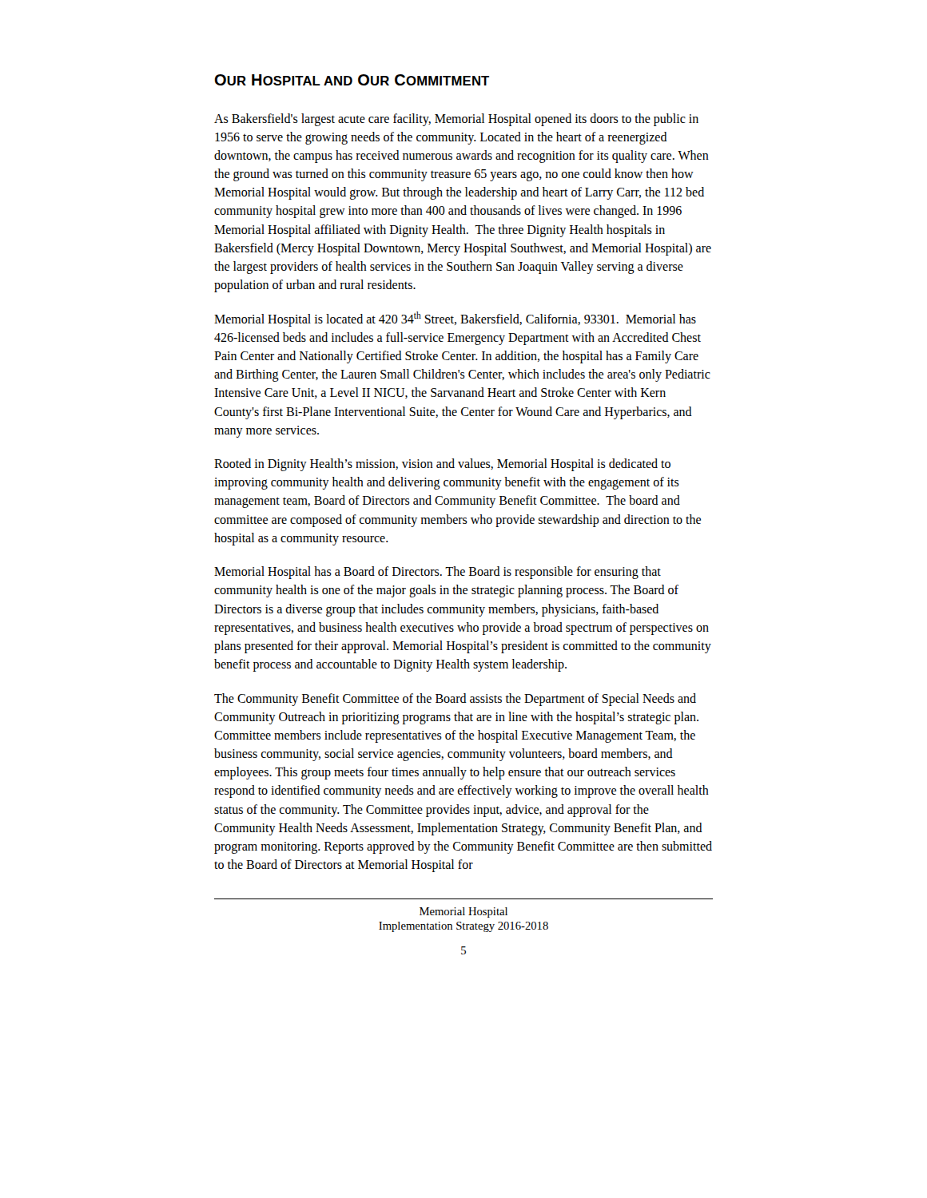OUR HOSPITAL AND OUR COMMITMENT
As Bakersfield's largest acute care facility, Memorial Hospital opened its doors to the public in 1956 to serve the growing needs of the community. Located in the heart of a reenergized downtown, the campus has received numerous awards and recognition for its quality care. When the ground was turned on this community treasure 65 years ago, no one could know then how Memorial Hospital would grow. But through the leadership and heart of Larry Carr, the 112 bed community hospital grew into more than 400 and thousands of lives were changed. In 1996 Memorial Hospital affiliated with Dignity Health. The three Dignity Health hospitals in Bakersfield (Mercy Hospital Downtown, Mercy Hospital Southwest, and Memorial Hospital) are the largest providers of health services in the Southern San Joaquin Valley serving a diverse population of urban and rural residents.
Memorial Hospital is located at 420 34th Street, Bakersfield, California, 93301. Memorial has 426-licensed beds and includes a full-service Emergency Department with an Accredited Chest Pain Center and Nationally Certified Stroke Center. In addition, the hospital has a Family Care and Birthing Center, the Lauren Small Children's Center, which includes the area's only Pediatric Intensive Care Unit, a Level II NICU, the Sarvanand Heart and Stroke Center with Kern County's first Bi-Plane Interventional Suite, the Center for Wound Care and Hyperbarics, and many more services.
Rooted in Dignity Health’s mission, vision and values, Memorial Hospital is dedicated to improving community health and delivering community benefit with the engagement of its management team, Board of Directors and Community Benefit Committee. The board and committee are composed of community members who provide stewardship and direction to the hospital as a community resource.
Memorial Hospital has a Board of Directors. The Board is responsible for ensuring that community health is one of the major goals in the strategic planning process. The Board of Directors is a diverse group that includes community members, physicians, faith-based representatives, and business health executives who provide a broad spectrum of perspectives on plans presented for their approval. Memorial Hospital’s president is committed to the community benefit process and accountable to Dignity Health system leadership.
The Community Benefit Committee of the Board assists the Department of Special Needs and Community Outreach in prioritizing programs that are in line with the hospital’s strategic plan. Committee members include representatives of the hospital Executive Management Team, the business community, social service agencies, community volunteers, board members, and employees. This group meets four times annually to help ensure that our outreach services respond to identified community needs and are effectively working to improve the overall health status of the community. The Committee provides input, advice, and approval for the Community Health Needs Assessment, Implementation Strategy, Community Benefit Plan, and program monitoring. Reports approved by the Community Benefit Committee are then submitted to the Board of Directors at Memorial Hospital for
Memorial Hospital
Implementation Strategy 2016-2018
5